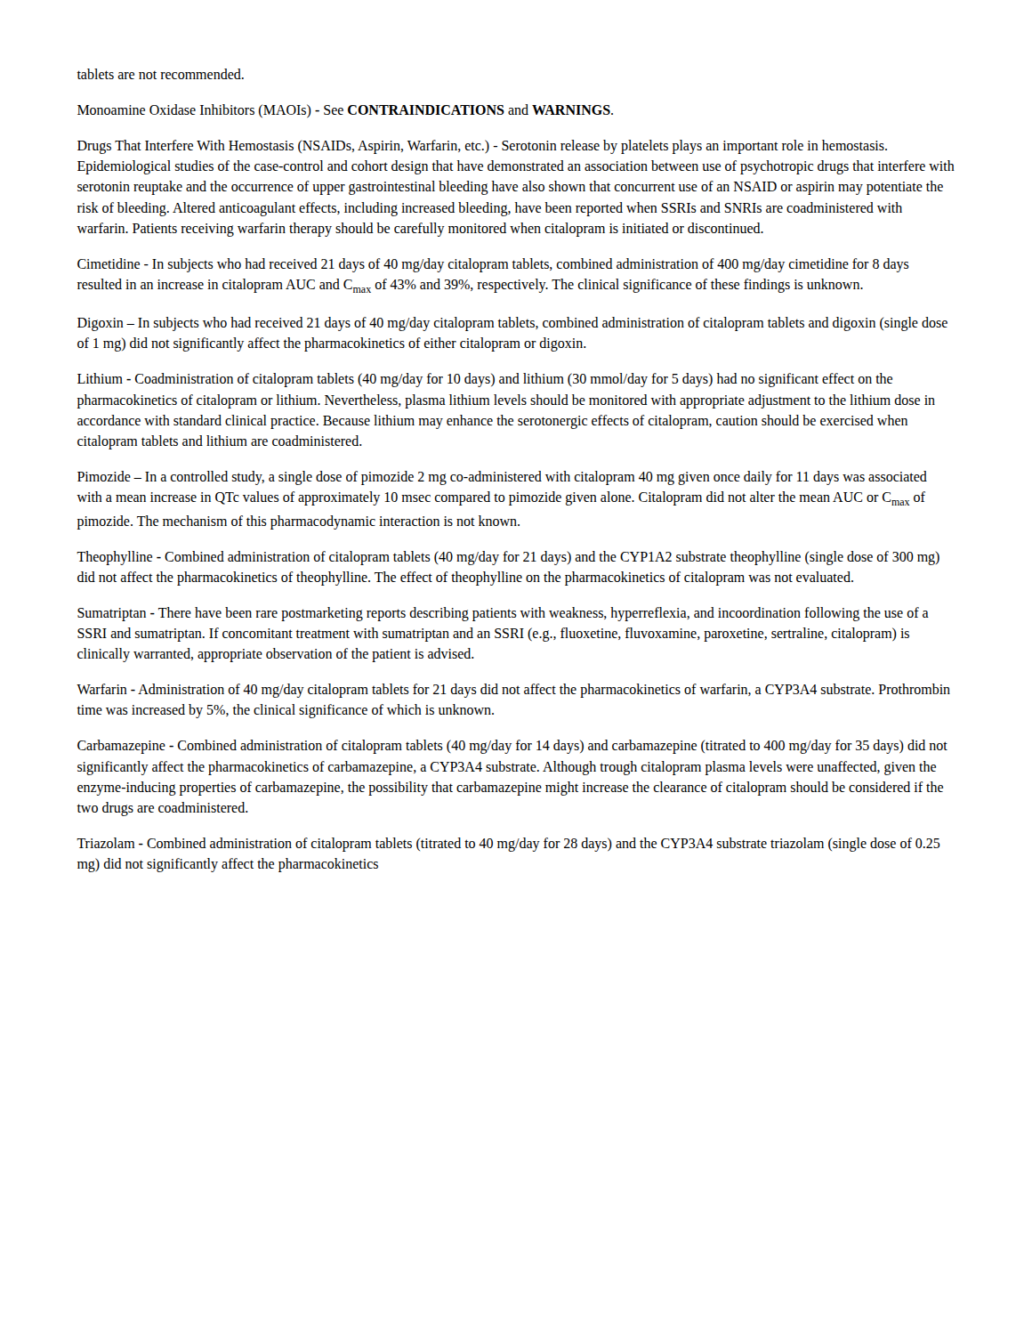tablets are not recommended.
Monoamine Oxidase Inhibitors (MAOIs) - See CONTRAINDICATIONS and WARNINGS.
Drugs That Interfere With Hemostasis (NSAIDs, Aspirin, Warfarin, etc.) - Serotonin release by platelets plays an important role in hemostasis. Epidemiological studies of the case-control and cohort design that have demonstrated an association between use of psychotropic drugs that interfere with serotonin reuptake and the occurrence of upper gastrointestinal bleeding have also shown that concurrent use of an NSAID or aspirin may potentiate the risk of bleeding. Altered anticoagulant effects, including increased bleeding, have been reported when SSRIs and SNRIs are coadministered with warfarin. Patients receiving warfarin therapy should be carefully monitored when citalopram is initiated or discontinued.
Cimetidine - In subjects who had received 21 days of 40 mg/day citalopram tablets, combined administration of 400 mg/day cimetidine for 8 days resulted in an increase in citalopram AUC and Cmax of 43% and 39%, respectively. The clinical significance of these findings is unknown.
Digoxin – In subjects who had received 21 days of 40 mg/day citalopram tablets, combined administration of citalopram tablets and digoxin (single dose of 1 mg) did not significantly affect the pharmacokinetics of either citalopram or digoxin.
Lithium - Coadministration of citalopram tablets (40 mg/day for 10 days) and lithium (30 mmol/day for 5 days) had no significant effect on the pharmacokinetics of citalopram or lithium. Nevertheless, plasma lithium levels should be monitored with appropriate adjustment to the lithium dose in accordance with standard clinical practice. Because lithium may enhance the serotonergic effects of citalopram, caution should be exercised when citalopram tablets and lithium are coadministered.
Pimozide – In a controlled study, a single dose of pimozide 2 mg co-administered with citalopram 40 mg given once daily for 11 days was associated with a mean increase in QTc values of approximately 10 msec compared to pimozide given alone. Citalopram did not alter the mean AUC or Cmax of pimozide. The mechanism of this pharmacodynamic interaction is not known.
Theophylline - Combined administration of citalopram tablets (40 mg/day for 21 days) and the CYP1A2 substrate theophylline (single dose of 300 mg) did not affect the pharmacokinetics of theophylline. The effect of theophylline on the pharmacokinetics of citalopram was not evaluated.
Sumatriptan - There have been rare postmarketing reports describing patients with weakness, hyperreflexia, and incoordination following the use of a SSRI and sumatriptan. If concomitant treatment with sumatriptan and an SSRI (e.g., fluoxetine, fluvoxamine, paroxetine, sertraline, citalopram) is clinically warranted, appropriate observation of the patient is advised.
Warfarin - Administration of 40 mg/day citalopram tablets for 21 days did not affect the pharmacokinetics of warfarin, a CYP3A4 substrate. Prothrombin time was increased by 5%, the clinical significance of which is unknown.
Carbamazepine - Combined administration of citalopram tablets (40 mg/day for 14 days) and carbamazepine (titrated to 400 mg/day for 35 days) did not significantly affect the pharmacokinetics of carbamazepine, a CYP3A4 substrate. Although trough citalopram plasma levels were unaffected, given the enzyme-inducing properties of carbamazepine, the possibility that carbamazepine might increase the clearance of citalopram should be considered if the two drugs are coadministered.
Triazolam - Combined administration of citalopram tablets (titrated to 40 mg/day for 28 days) and the CYP3A4 substrate triazolam (single dose of 0.25 mg) did not significantly affect the pharmacokinetics